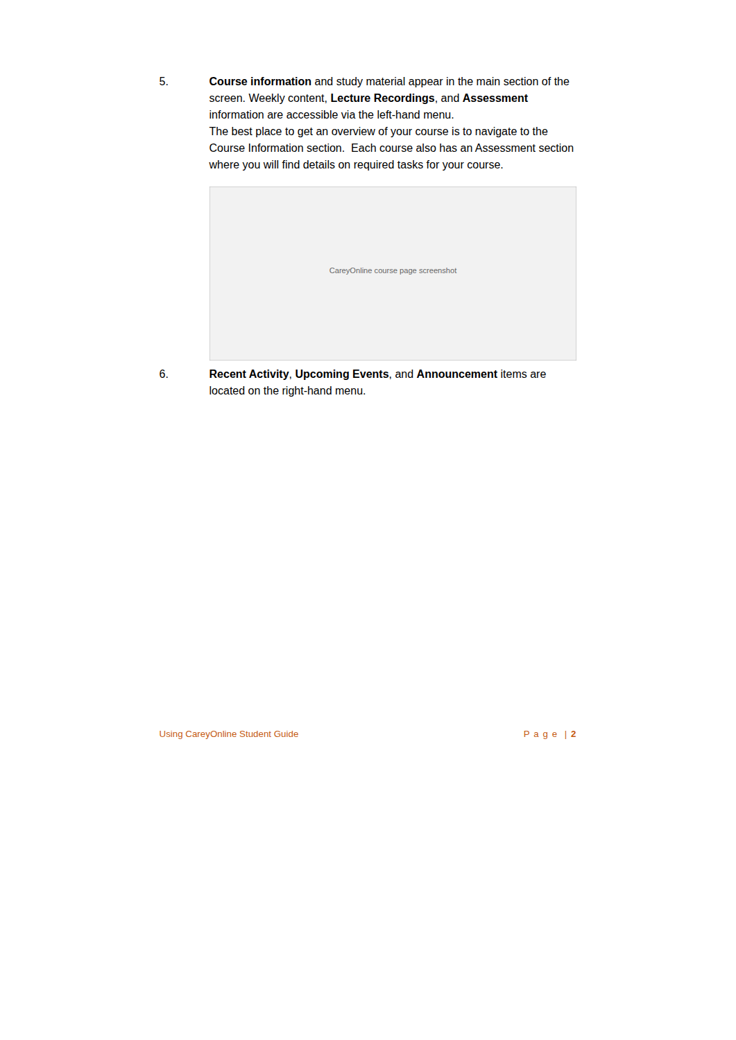5.
Course information and study material appear in the main section of the screen. Weekly content, Lecture Recordings, and Assessment information are accessible via the left-hand menu.
The best place to get an overview of your course is to navigate to the Course Information section. Each course also has an Assessment section where you will find details on required tasks for your course.
6.
Recent Activity, Upcoming Events, and Announcement items are located on the right-hand menu.
Using CareyOnline Student Guide
P a g e | 2